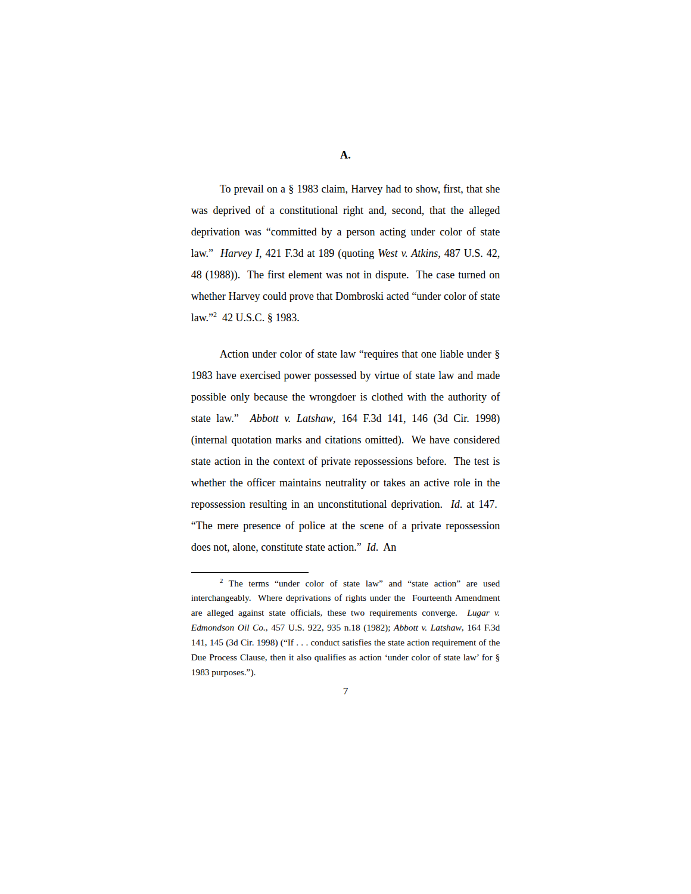A.
To prevail on a § 1983 claim, Harvey had to show, first, that she was deprived of a constitutional right and, second, that the alleged deprivation was “committed by a person acting under color of state law.” Harvey I, 421 F.3d at 189 (quoting West v. Atkins, 487 U.S. 42, 48 (1988)). The first element was not in dispute. The case turned on whether Harvey could prove that Dombroski acted “under color of state law.”2 42 U.S.C. § 1983.
Action under color of state law “requires that one liable under § 1983 have exercised power possessed by virtue of state law and made possible only because the wrongdoer is clothed with the authority of state law.” Abbott v. Latshaw, 164 F.3d 141, 146 (3d Cir. 1998) (internal quotation marks and citations omitted). We have considered state action in the context of private repossessions before. The test is whether the officer maintains neutrality or takes an active role in the repossession resulting in an unconstitutional deprivation. Id. at 147. “The mere presence of police at the scene of a private repossession does not, alone, constitute state action.” Id. An
2 The terms “under color of state law” and “state action” are used interchangeably. Where deprivations of rights under the Fourteenth Amendment are alleged against state officials, these two requirements converge. Lugar v. Edmondson Oil Co., 457 U.S. 922, 935 n.18 (1982); Abbott v. Latshaw, 164 F.3d 141, 145 (3d Cir. 1998) (“If . . . conduct satisfies the state action requirement of the Due Process Clause, then it also qualifies as action ‘under color of state law’ for § 1983 purposes.”).
7